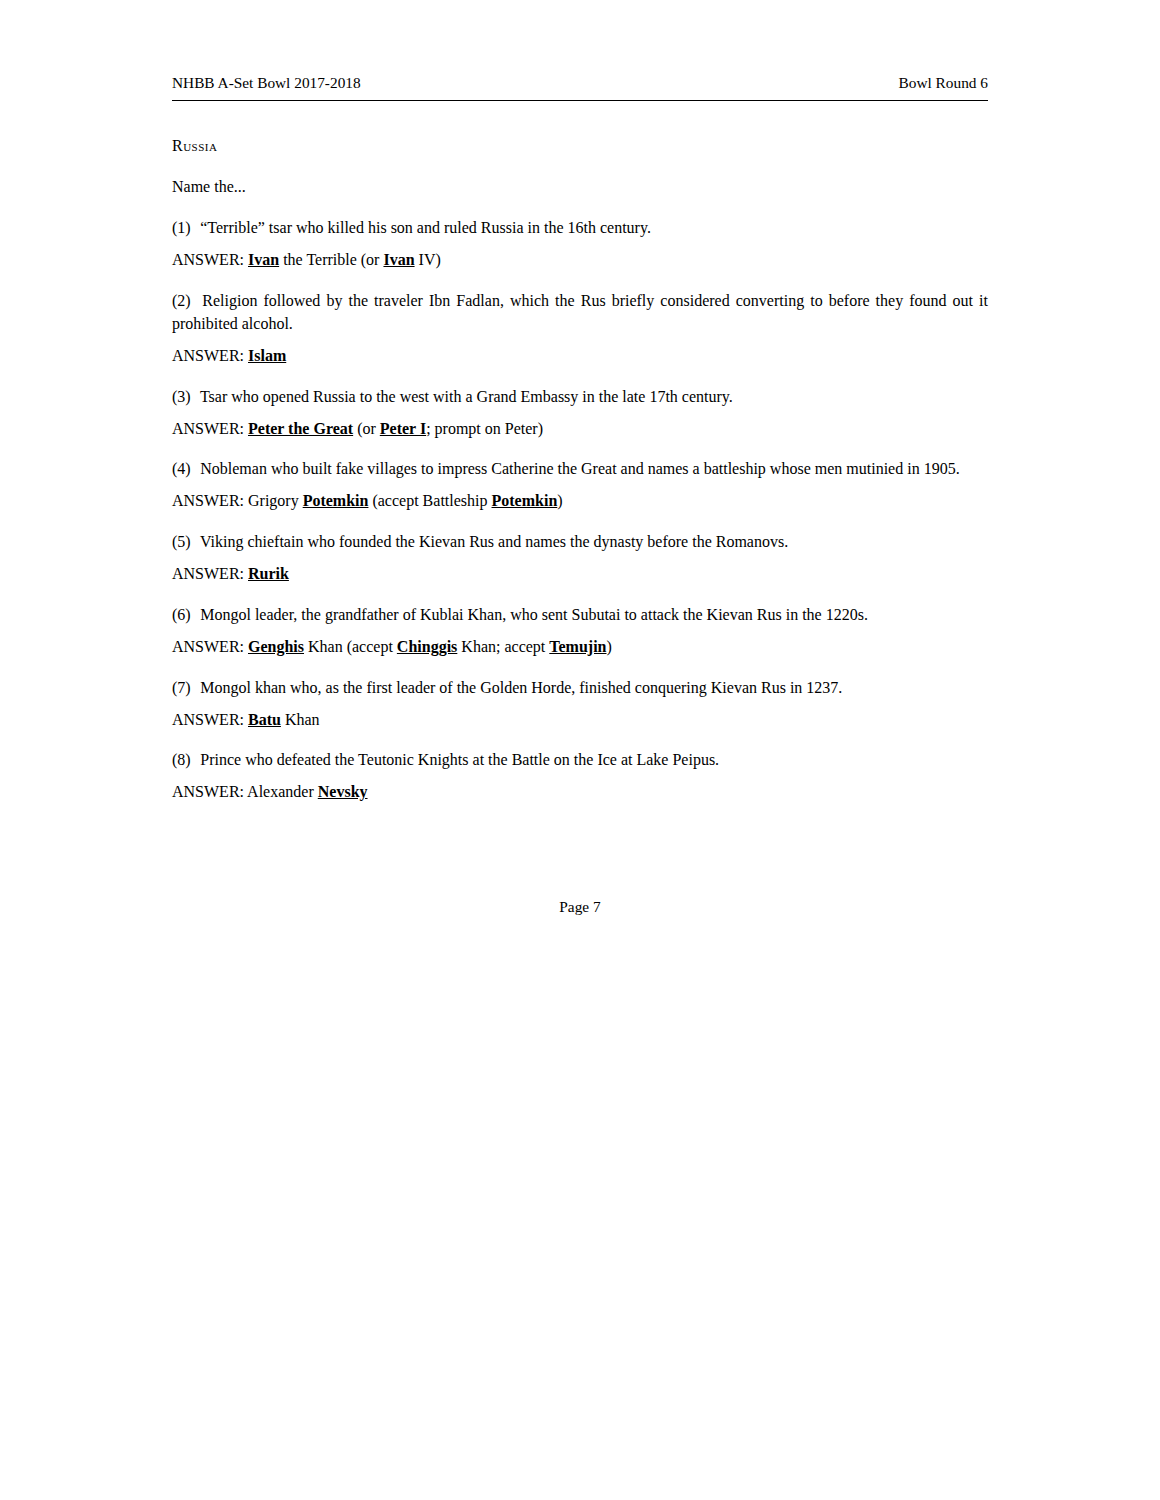NHBB A-Set Bowl 2017-2018 Bowl Round 6
Russia
Name the...
(1) “Terrible” tsar who killed his son and ruled Russia in the 16th century.
ANSWER: Ivan the Terrible (or Ivan IV)
(2) Religion followed by the traveler Ibn Fadlan, which the Rus briefly considered converting to before they found out it prohibited alcohol.
ANSWER: Islam
(3) Tsar who opened Russia to the west with a Grand Embassy in the late 17th century.
ANSWER: Peter the Great (or Peter I; prompt on Peter)
(4) Nobleman who built fake villages to impress Catherine the Great and names a battleship whose men mutinied in 1905.
ANSWER: Grigory Potemkin (accept Battleship Potemkin)
(5) Viking chieftain who founded the Kievan Rus and names the dynasty before the Romanovs.
ANSWER: Rurik
(6) Mongol leader, the grandfather of Kublai Khan, who sent Subutai to attack the Kievan Rus in the 1220s.
ANSWER: Genghis Khan (accept Chinggis Khan; accept Temujin)
(7) Mongol khan who, as the first leader of the Golden Horde, finished conquering Kievan Rus in 1237.
ANSWER: Batu Khan
(8) Prince who defeated the Teutonic Knights at the Battle on the Ice at Lake Peipus.
ANSWER: Alexander Nevsky
Page 7